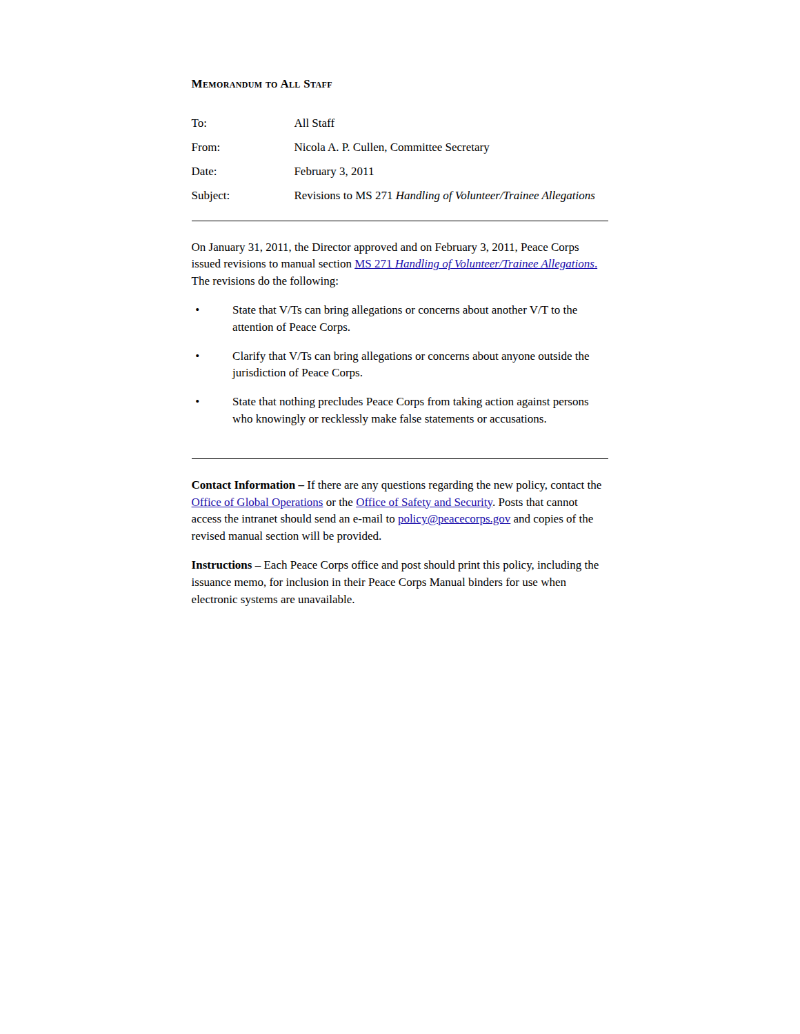Memorandum to All Staff
| To: | All Staff |
| From: | Nicola A. P. Cullen, Committee Secretary |
| Date: | February 3, 2011 |
| Subject: | Revisions to MS 271 Handling of Volunteer/Trainee Allegations |
On January 31, 2011, the Director approved and on February 3, 2011, Peace Corps issued revisions to manual section MS 271 Handling of Volunteer/Trainee Allegations. The revisions do the following:
State that V/Ts can bring allegations or concerns about another V/T to the attention of Peace Corps.
Clarify that V/Ts can bring allegations or concerns about anyone outside the jurisdiction of Peace Corps.
State that nothing precludes Peace Corps from taking action against persons who knowingly or recklessly make false statements or accusations.
Contact Information – If there are any questions regarding the new policy, contact the Office of Global Operations or the Office of Safety and Security. Posts that cannot access the intranet should send an e-mail to policy@peacecorps.gov and copies of the revised manual section will be provided.
Instructions – Each Peace Corps office and post should print this policy, including the issuance memo, for inclusion in their Peace Corps Manual binders for use when electronic systems are unavailable.